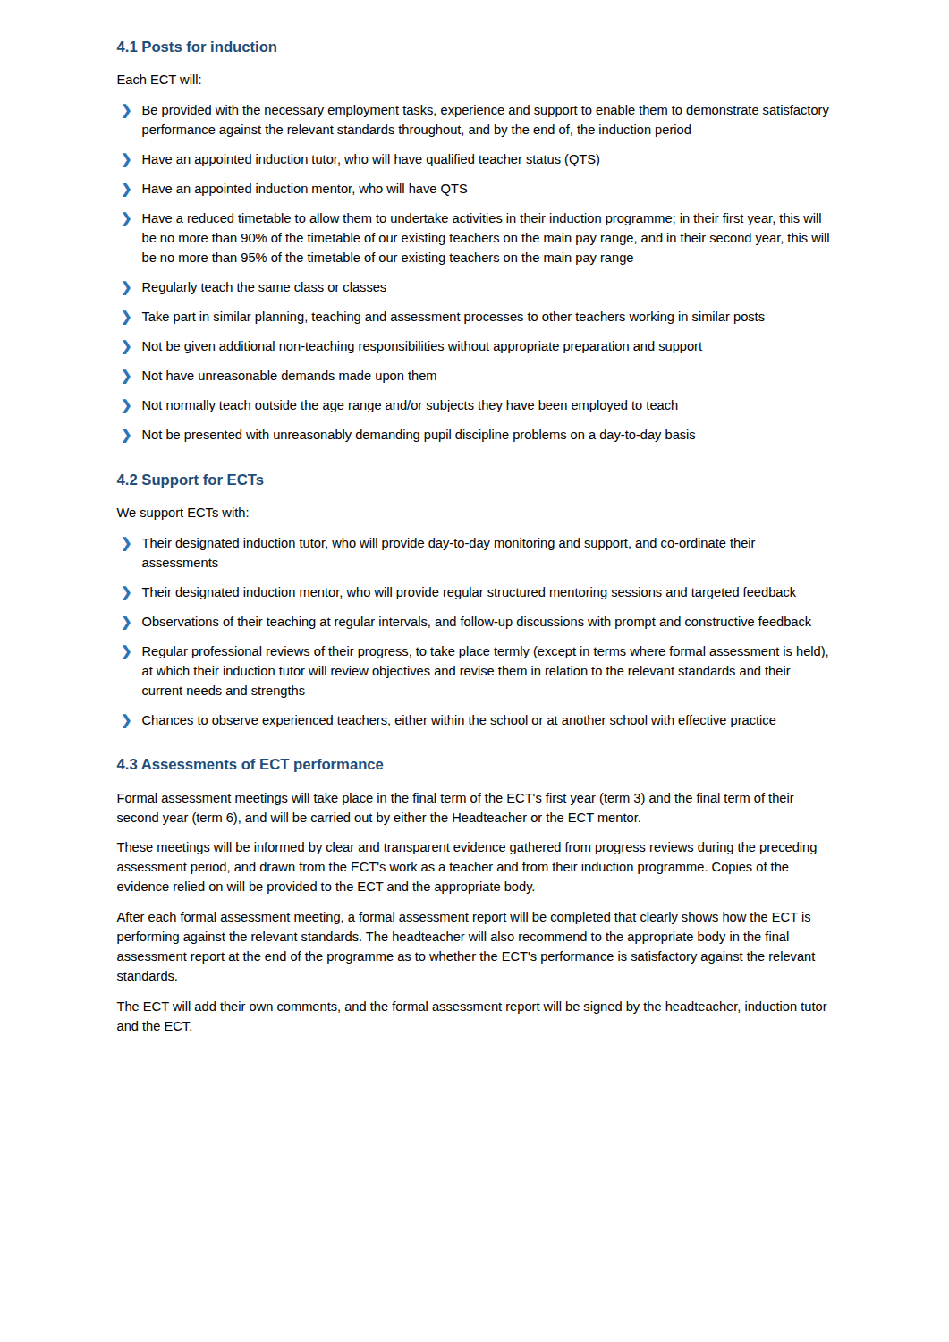4.1 Posts for induction
Each ECT will:
Be provided with the necessary employment tasks, experience and support to enable them to demonstrate satisfactory performance against the relevant standards throughout, and by the end of, the induction period
Have an appointed induction tutor, who will have qualified teacher status (QTS)
Have an appointed induction mentor, who will have QTS
Have a reduced timetable to allow them to undertake activities in their induction programme; in their first year, this will be no more than 90% of the timetable of our existing teachers on the main pay range, and in their second year, this will be no more than 95% of the timetable of our existing teachers on the main pay range
Regularly teach the same class or classes
Take part in similar planning, teaching and assessment processes to other teachers working in similar posts
Not be given additional non-teaching responsibilities without appropriate preparation and support
Not have unreasonable demands made upon them
Not normally teach outside the age range and/or subjects they have been employed to teach
Not be presented with unreasonably demanding pupil discipline problems on a day-to-day basis
4.2 Support for ECTs
We support ECTs with:
Their designated induction tutor, who will provide day-to-day monitoring and support, and co-ordinate their assessments
Their designated induction mentor, who will provide regular structured mentoring sessions and targeted feedback
Observations of their teaching at regular intervals, and follow-up discussions with prompt and constructive feedback
Regular professional reviews of their progress, to take place termly (except in terms where formal assessment is held), at which their induction tutor will review objectives and revise them in relation to the relevant standards and their current needs and strengths
Chances to observe experienced teachers, either within the school or at another school with effective practice
4.3 Assessments of ECT performance
Formal assessment meetings will take place in the final term of the ECT's first year (term 3) and the final term of their second year (term 6), and will be carried out by either the Headteacher or the ECT mentor.
These meetings will be informed by clear and transparent evidence gathered from progress reviews during the preceding assessment period, and drawn from the ECT's work as a teacher and from their induction programme. Copies of the evidence relied on will be provided to the ECT and the appropriate body.
After each formal assessment meeting, a formal assessment report will be completed that clearly shows how the ECT is performing against the relevant standards. The headteacher will also recommend to the appropriate body in the final assessment report at the end of the programme as to whether the ECT's performance is satisfactory against the relevant standards.
The ECT will add their own comments, and the formal assessment report will be signed by the headteacher, induction tutor and the ECT.